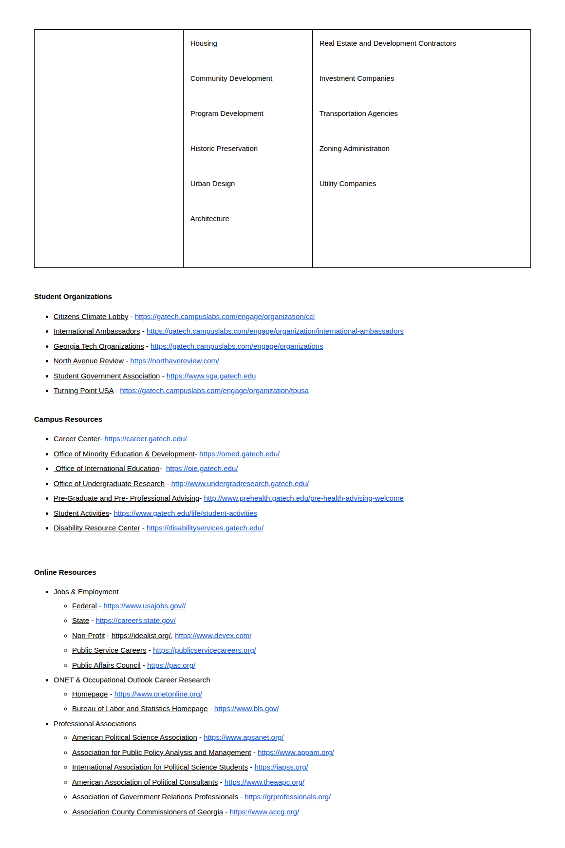| | Housing Community Development Program Development Historic Preservation Urban Design Architecture | Real Estate and Development Contractors Investment Companies Transportation Agencies Zoning Administration Utility Companies |
Student Organizations
Citizens Climate Lobby - https://gatech.campuslabs.com/engage/organization/ccl
International Ambassadors - https://gatech.campuslabs.com/engage/organization/international-ambassadors
Georgia Tech Organizations - https://gatech.campuslabs.com/engage/organizations
North Avenue Review - https://northavereview.com/
Student Government Association - https://www.sga.gatech.edu
Turning Point USA - https://gatech.campuslabs.com/engage/organization/tpusa
Campus Resources
Career Center- https://career.gatech.edu/
Office of Minority Education & Development- https://omed.gatech.edu/
Office of International Education- https://oie.gatech.edu/
Office of Undergraduate Research - http://www.undergradresearch.gatech.edu/
Pre-Graduate and Pre- Professional Advising- http://www.prehealth.gatech.edu/pre-health-advising-welcome
Student Activities- https://www.gatech.edu/life/student-activities
Disability Resource Center - https://disabilityservices.gatech.edu/
Online Resources
Jobs & Employment
Federal - https://www.usajobs.gov//
State - https://careers.state.gov/
Non-Profit - https://idealist.org/, https://www.devex.com/
Public Service Careers - https://publicservicecareers.org/
Public Affairs Council - https://pac.org/
ONET & Occupational Outlook Career Research
Homepage - https://www.onetonline.org/
Bureau of Labor and Statistics Homepage - https://www.bls.gov/
Professional Associations
American Political Science Association - https://www.apsanet.org/
Association for Public Policy Analysis and Management - https://www.appam.org/
International Association for Political Science Students - https://iapss.org/
American Association of Political Consultants - https://www.theaapc.org/
Association of Government Relations Professionals - https://grprofessionals.org/
Association County Commissioners of Georgia - https://www.accg.org/